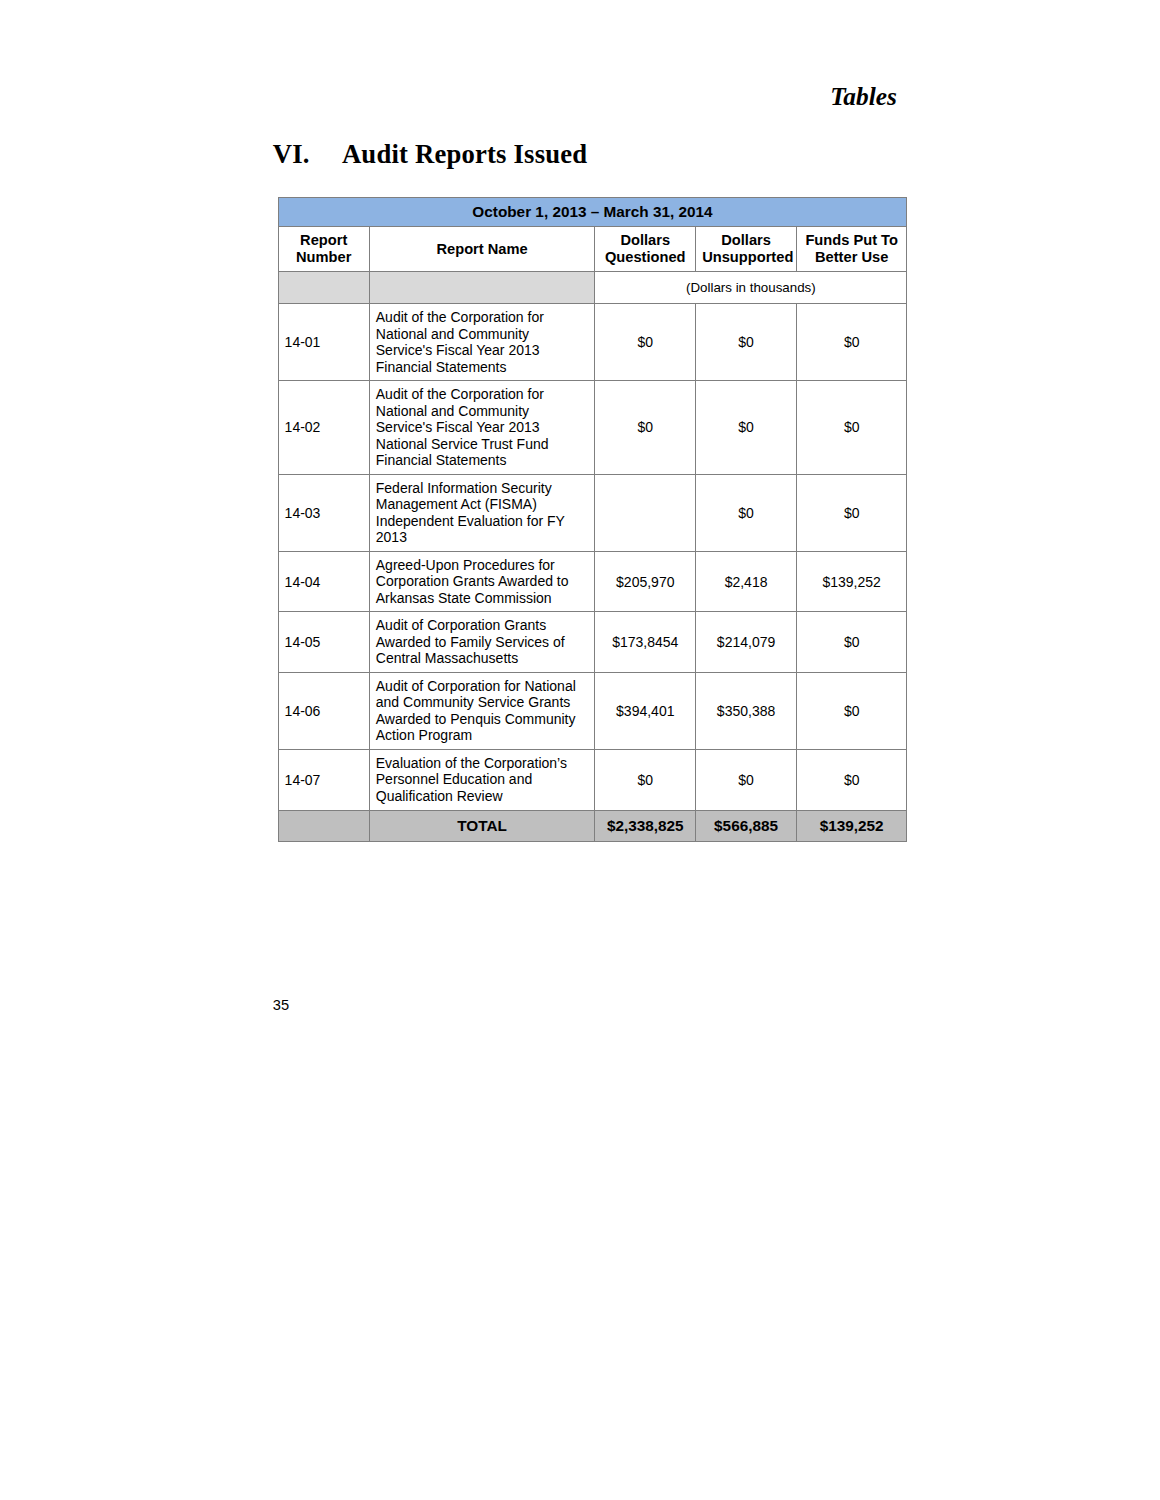Tables
VI. Audit Reports Issued
| October 1, 2013 – March 31, 2014 |
| Report Number | Report Name | Dollars Questioned | Dollars Unsupported | Funds Put To Better Use |
| | | (Dollars in thousands) |
| 14-01 | Audit of the Corporation for National and Community Service's Fiscal Year 2013 Financial Statements | $0 | $0 | $0 |
| 14-02 | Audit of the Corporation for National and Community Service's Fiscal Year 2013 National Service Trust Fund Financial Statements | $0 | $0 | $0 |
| 14-03 | Federal Information Security Management Act (FISMA) Independent Evaluation for FY 2013 | | $0 | $0 |
| 14-04 | Agreed-Upon Procedures for Corporation Grants Awarded to Arkansas State Commission | $205,970 | $2,418 | $139,252 |
| 14-05 | Audit of Corporation Grants Awarded to Family Services of Central Massachusetts | $173,8454 | $214,079 | $0 |
| 14-06 | Audit of Corporation for National and Community Service Grants Awarded to Penquis Community Action Program | $394,401 | $350,388 | $0 |
| 14-07 | Evaluation of the Corporation’s Personnel Education and Qualification Review | $0 | $0 | $0 |
| | TOTAL | $2,338,825 | $566,885 | $139,252 |
35